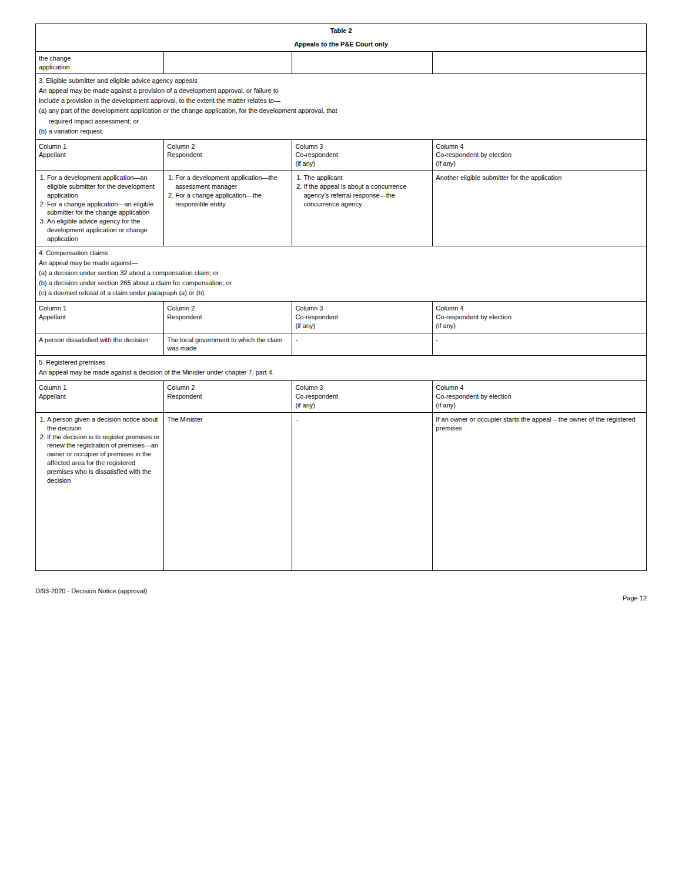| Table 2 |
| Appeals to the P&E Court only |
| the change application | | | |
| 3. Eligible submitter and eligible advice agency appeals An appeal may be made against a provision of a development approval, or failure to include a provision in the development approval, to the extent the matter relates to— (a) any part of the development application or the change application, for the development approval, that required impact assessment; or (b) a variation request. |
| Column 1 Appellant | Column 2 Respondent | Column 3 Co-respondent (if any) | Column 4 Co-respondent by election (if any) |
| For a development application—an eligible submitter for the development application For a change application—an eligible submitter for the change application An eligible advice agency for the development application or change application | For a development application—the assessment manager For a change application—the responsible entity | The applicant If the appeal is about a concurrence agency's referral response—the concurrence agency | Another eligible submitter for the application |
| 4. Compensation claims An appeal may be made against— (a) a decision under section 32 about a compensation claim; or (b) a decision under section 265 about a claim for compensation; or (c) a deemed refusal of a claim under paragraph (a) or (b). |
| Column 1 Appellant | Column 2 Respondent | Column 3 Co-respondent (if any) | Column 4 Co-respondent by election (if any) |
| A person dissatisfied with the decision | The local government to which the claim was made | - | - |
| 5. Registered premises An appeal may be made against a decision of the Minister under chapter 7, part 4. |
| Column 1 Appellant | Column 2 Respondent | Column 3 Co-respondent (if any) | Column 4 Co-respondent by election (if any) |
| A person given a decision notice about the decision If the decision is to register premises or renew the registration of premises—an owner or occupier of premises in the affected area for the registered premises who is dissatisfied with the decision | The Minister | - | If an owner or occupier starts the appeal – the owner of the registered premises |
D/93-2020 - Decision Notice (approval)
Page 12